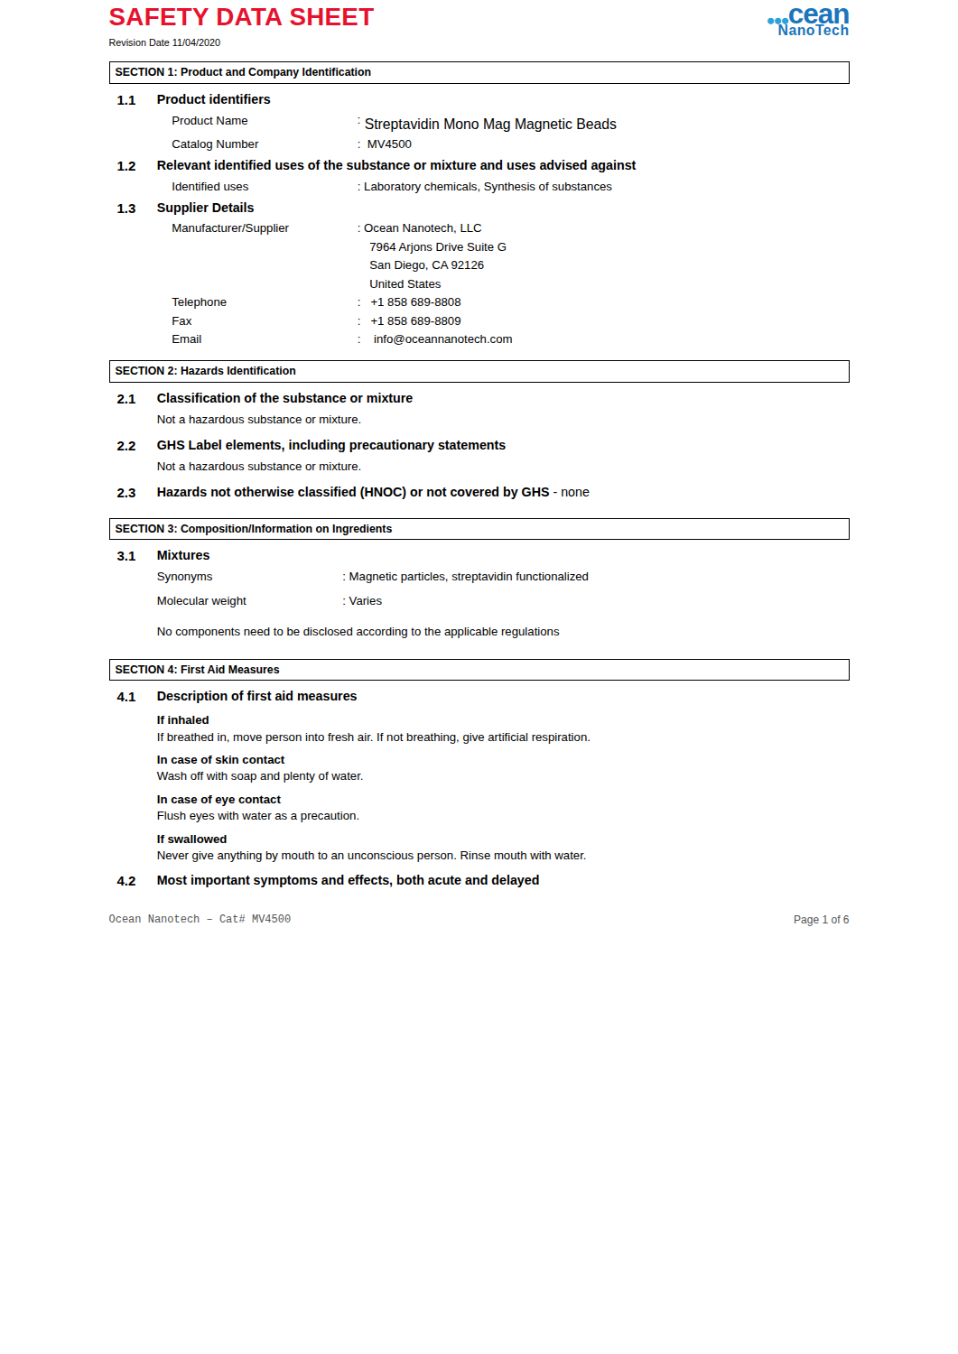SAFETY DATA SHEET
Revision Date 11/04/2020
●●●cean NanoTech
SECTION 1: Product and Company Identification
1.1
Product identifiers
Product Name
: Streptavidin Mono Mag Magnetic Beads
Catalog Number
: MV4500
1.2
Relevant identified uses of the substance or mixture and uses advised against
Identified uses
: Laboratory chemicals, Synthesis of substances
1.3
Supplier Details
Manufacturer/Supplier
: Ocean Nanotech, LLC
7964 Arjons Drive Suite G
San Diego, CA 92126
United States
Telephone
: +1 858 689-8808
Fax
: +1 858 689-8809
Email
: info@oceannanotech.com
SECTION 2: Hazards Identification
2.1
Classification of the substance or mixture
Not a hazardous substance or mixture.
2.2
GHS Label elements, including precautionary statements
Not a hazardous substance or mixture.
2.3
Hazards not otherwise classified (HNOC) or not covered by GHS - none
SECTION 3: Composition/Information on Ingredients
3.1
Mixtures
Synonyms
: Magnetic particles, streptavidin functionalized
Molecular weight
: Varies
No components need to be disclosed according to the applicable regulations
SECTION 4: First Aid Measures
4.1
Description of first aid measures
If inhaled
If breathed in, move person into fresh air. If not breathing, give artificial respiration.
In case of skin contact
Wash off with soap and plenty of water.
In case of eye contact
Flush eyes with water as a precaution.
If swallowed
Never give anything by mouth to an unconscious person. Rinse mouth with water.
4.2
Most important symptoms and effects, both acute and delayed
Ocean Nanotech – Cat# MV4500
Page 1 of 6